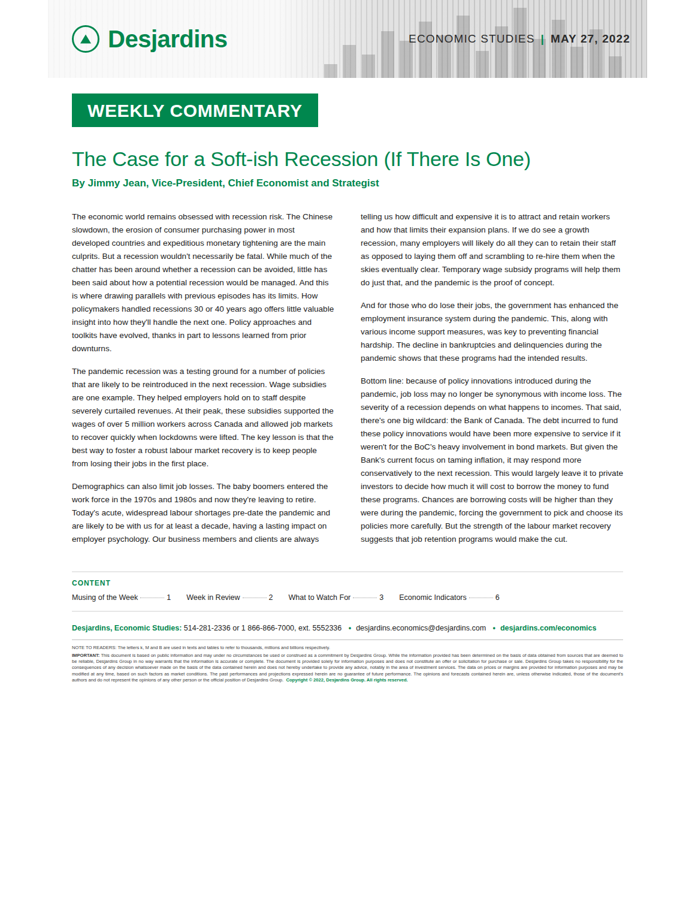Desjardins
ECONOMIC STUDIES|MAY 27, 2022
WEEKLY COMMENTARY
The Case for a Soft-ish Recession (If There Is One)
By Jimmy Jean, Vice-President, Chief Economist and Strategist
The economic world remains obsessed with recession risk. The Chinese slowdown, the erosion of consumer purchasing power in most developed countries and expeditious monetary tightening are the main culprits. But a recession wouldn't necessarily be fatal. While much of the chatter has been around whether a recession can be avoided, little has been said about how a potential recession would be managed. And this is where drawing parallels with previous episodes has its limits. How policymakers handled recessions 30 or 40 years ago offers little valuable insight into how they'll handle the next one. Policy approaches and toolkits have evolved, thanks in part to lessons learned from prior downturns.
The pandemic recession was a testing ground for a number of policies that are likely to be reintroduced in the next recession. Wage subsidies are one example. They helped employers hold on to staff despite severely curtailed revenues. At their peak, these subsidies supported the wages of over 5 million workers across Canada and allowed job markets to recover quickly when lockdowns were lifted. The key lesson is that the best way to foster a robust labour market recovery is to keep people from losing their jobs in the first place.
Demographics can also limit job losses. The baby boomers entered the work force in the 1970s and 1980s and now they're leaving to retire. Today's acute, widespread labour shortages pre-date the pandemic and are likely to be with us for at least a decade, having a lasting impact on employer psychology. Our business members and clients are always telling us how difficult and expensive it is to attract and retain workers and how that limits their expansion plans. If we do see a growth recession, many employers will likely do all they can to retain their staff as opposed to laying them off and scrambling to re-hire them when the skies eventually clear. Temporary wage subsidy programs will help them do just that, and the pandemic is the proof of concept.
And for those who do lose their jobs, the government has enhanced the employment insurance system during the pandemic. This, along with various income support measures, was key to preventing financial hardship. The decline in bankruptcies and delinquencies during the pandemic shows that these programs had the intended results.
Bottom line: because of policy innovations introduced during the pandemic, job loss may no longer be synonymous with income loss. The severity of a recession depends on what happens to incomes. That said, there's one big wildcard: the Bank of Canada. The debt incurred to fund these policy innovations would have been more expensive to service if it weren't for the BoC's heavy involvement in bond markets. But given the Bank's current focus on taming inflation, it may respond more conservatively to the next recession. This would largely leave it to private investors to decide how much it will cost to borrow the money to fund these programs. Chances are borrowing costs will be higher than they were during the pandemic, forcing the government to pick and choose its policies more carefully. But the strength of the labour market recovery suggests that job retention programs would make the cut.
CONTENT
Musing of the Week 1
Week in Review 2
What to Watch For 3
Economic Indicators 6
Desjardins, Economic Studies: 514-281-2336 or 1 866-866-7000, ext. 5552336 •desjardins.economics@desjardins.com •desjardins.com/economics
NOTE TO READERS: The letters k, M and B are used in texts and tables to refer to thousands, millions and billions respectively.
IMPORTANT: This document is based on public information and may under no circumstances be used or construed as a commitment by Desjardins Group. While the information provided has been determined on the basis of data obtained from sources that are deemed to be reliable, Desjardins Group in no way warrants that the information is accurate or complete. The document is provided solely for information purposes and does not constitute an offer or solicitation for purchase or sale. Desjardins Group takes no responsibility for the consequences of any decision whatsoever made on the basis of the data contained herein and does not hereby undertake to provide any advice, notably in the area of investment services. The data on prices or margins are provided for information purposes and may be modified at any time, based on such factors as market conditions. The past performances and projections expressed herein are no guarantee of future performance. The opinions and forecasts contained herein are, unless otherwise indicated, those of the document's authors and do not represent the opinions of any other person or the official position of Desjardins Group. Copyright © 2022, Desjardins Group. All rights reserved.